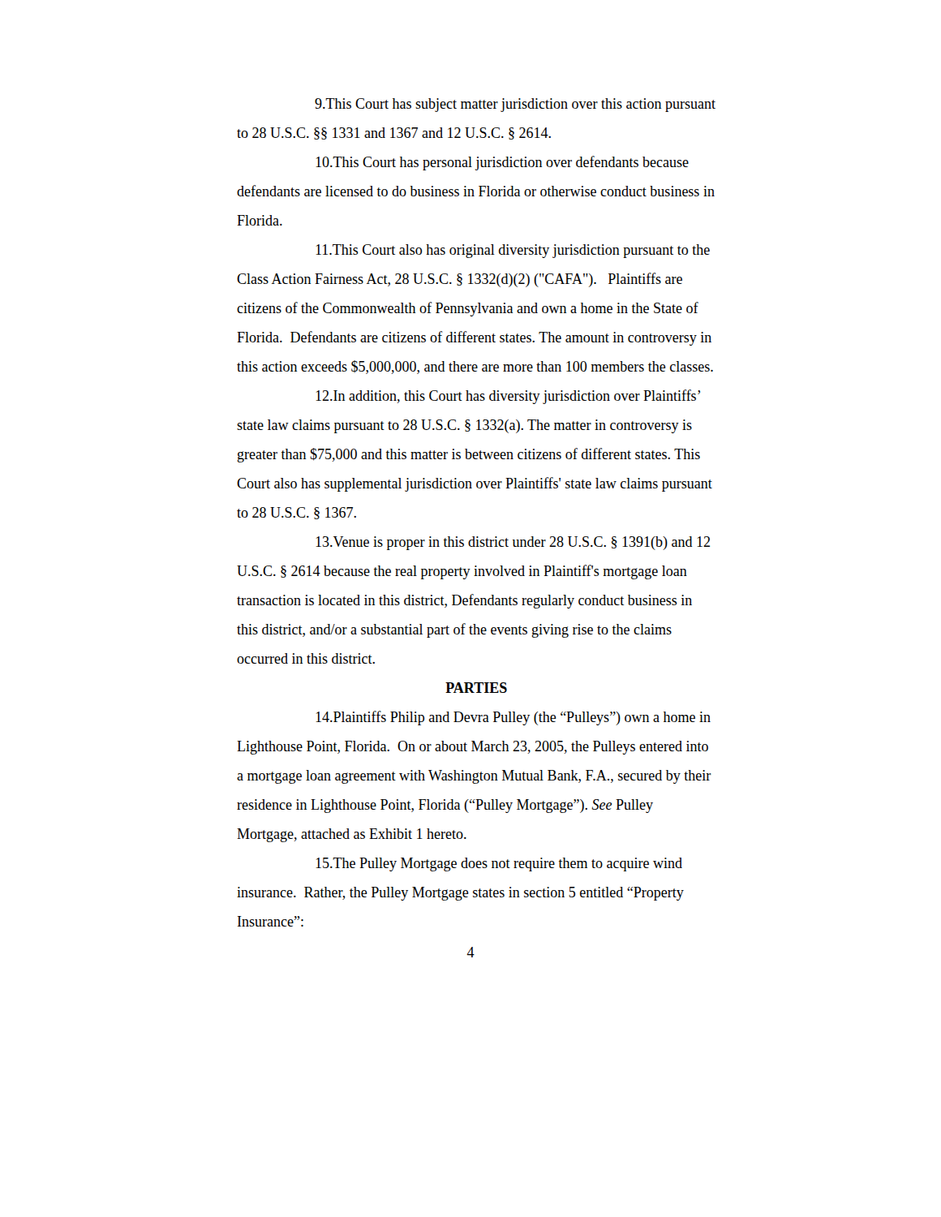9. This Court has subject matter jurisdiction over this action pursuant to 28 U.S.C. §§ 1331 and 1367 and 12 U.S.C. § 2614.
10. This Court has personal jurisdiction over defendants because defendants are licensed to do business in Florida or otherwise conduct business in Florida.
11. This Court also has original diversity jurisdiction pursuant to the Class Action Fairness Act, 28 U.S.C. § 1332(d)(2) ("CAFA"). Plaintiffs are citizens of the Commonwealth of Pennsylvania and own a home in the State of Florida. Defendants are citizens of different states. The amount in controversy in this action exceeds $5,000,000, and there are more than 100 members the classes.
12. In addition, this Court has diversity jurisdiction over Plaintiffs’ state law claims pursuant to 28 U.S.C. § 1332(a). The matter in controversy is greater than $75,000 and this matter is between citizens of different states. This Court also has supplemental jurisdiction over Plaintiffs' state law claims pursuant to 28 U.S.C. § 1367.
13. Venue is proper in this district under 28 U.S.C. § 1391(b) and 12 U.S.C. § 2614 because the real property involved in Plaintiff's mortgage loan transaction is located in this district, Defendants regularly conduct business in this district, and/or a substantial part of the events giving rise to the claims occurred in this district.
PARTIES
14. Plaintiffs Philip and Devra Pulley (the “Pulleys”) own a home in Lighthouse Point, Florida. On or about March 23, 2005, the Pulleys entered into a mortgage loan agreement with Washington Mutual Bank, F.A., secured by their residence in Lighthouse Point, Florida (“Pulley Mortgage”). See Pulley Mortgage, attached as Exhibit 1 hereto.
15. The Pulley Mortgage does not require them to acquire wind insurance. Rather, the Pulley Mortgage states in section 5 entitled “Property Insurance”:
4